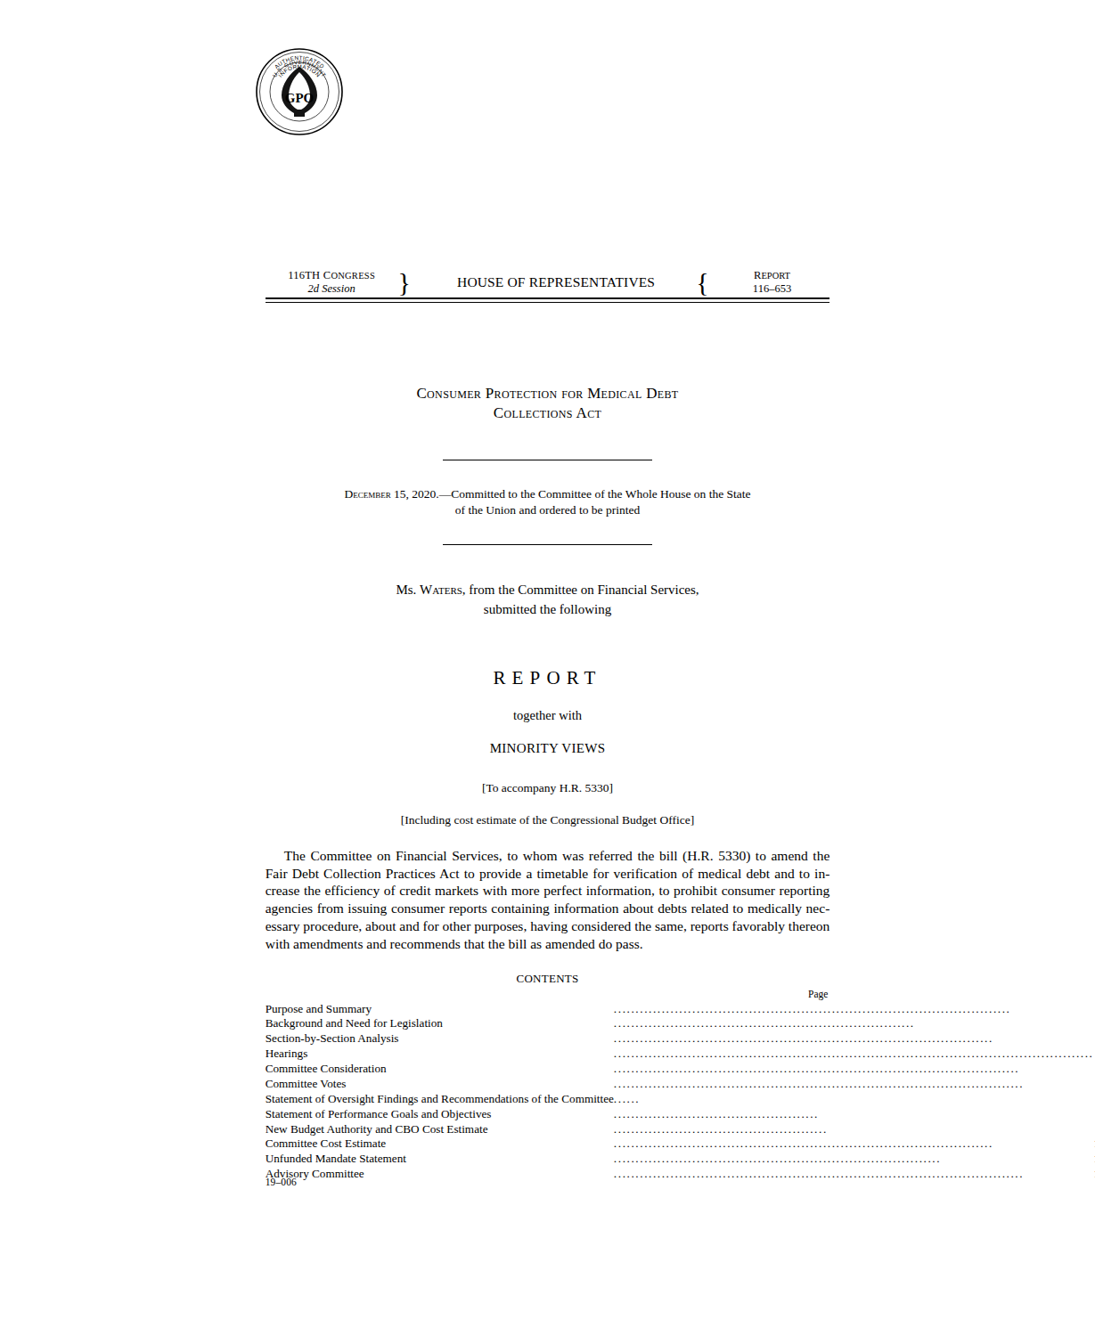GPO AUTHENTICATED U.S. GOVERNMENT INFORMATION
| 116 TH C ONGRESS 2d Session | } | HOUSE OF REPRESENTATIVES | { | R EPORT 116–653 |
Consumer Protection for Medical Debt
Collections Act
December 15, 2020.—Committed to the Committee of the Whole House on the State
of the Union and ordered to be printed
Ms. Waters, from the Committee on Financial Services,
submitted the following
REPORT
together with
MINORITY VIEWS
[To accompany H.R. 5330]
[Including cost estimate of the Congressional Budget Office]
The Committee on Financial Services, to whom was referred the bill (H.R. 5330) to amend the Fair Debt Collection Practices Act to provide a timetable for verification of medical debt and to increase the efficiency of credit markets with more perfect information, to prohibit consumer reporting agencies from issuing consumer reports containing information about debts related to medically necessary procedure, about and for other purposes, having considered the same, reports favorably thereon with amendments and recommends that the bill as amended do pass.
CONTENTS
Page
| Purpose and Summary | ........................................................................................... | 3 |
| Background and Need for Legislation | ..................................................................... | 3 |
| Section-by-Section Analysis | ....................................................................................... | 4 |
| Hearings | .............................................................................................................. | 4 |
| Committee Consideration | ............................................................................................. | 5 |
| Committee Votes | .............................................................................................. | 5 |
| Statement of Oversight Findings and Recommendations of the Committee | ...... | 8 |
| Statement of Performance Goals and Objectives | ............................................... | 8 |
| New Budget Authority and CBO Cost Estimate | ................................................. | 8 |
| Committee Cost Estimate | ....................................................................................... | 10 |
| Unfunded Mandate Statement | ........................................................................... | 10 |
| Advisory Committee | .............................................................................................. | 10 |
19–006